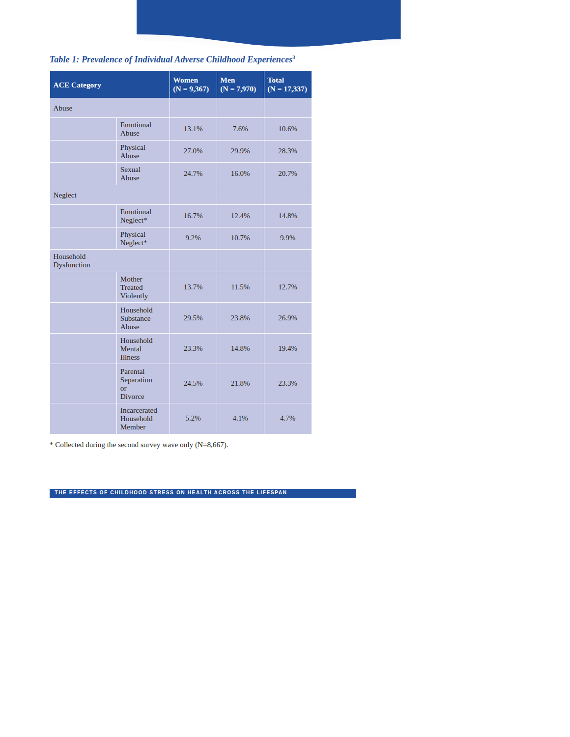Table 1: Prevalence of Individual Adverse Childhood Experiences3
| ACE Category | Women (N = 9,367) | Men (N = 7,970) | Total (N = 17,337) |
| --- | --- | --- | --- |
| Abuse | | | |
| | Emotional Abuse | 13.1% | 7.6% | 10.6% |
| | Physical Abuse | 27.0% | 29.9% | 28.3% |
| | Sexual Abuse | 24.7% | 16.0% | 20.7% |
| Neglect | | | |
| | Emotional Neglect* | 16.7% | 12.4% | 14.8% |
| | Physical Neglect* | 9.2% | 10.7% | 9.9% |
| Household Dysfunction | | | |
| | Mother Treated Violently | 13.7% | 11.5% | 12.7% |
| | Household Substance Abuse | 29.5% | 23.8% | 26.9% |
| | Household Mental Illness | 23.3% | 14.8% | 19.4% |
| | Parental Separation or Divorce | 24.5% | 21.8% | 23.3% |
| | Incarcerated Household Member | 5.2% | 4.1% | 4.7% |
* Collected during the second survey wave only (N=8,667).
The Effects of Childhood Stress on Health Across the Lifespan
7